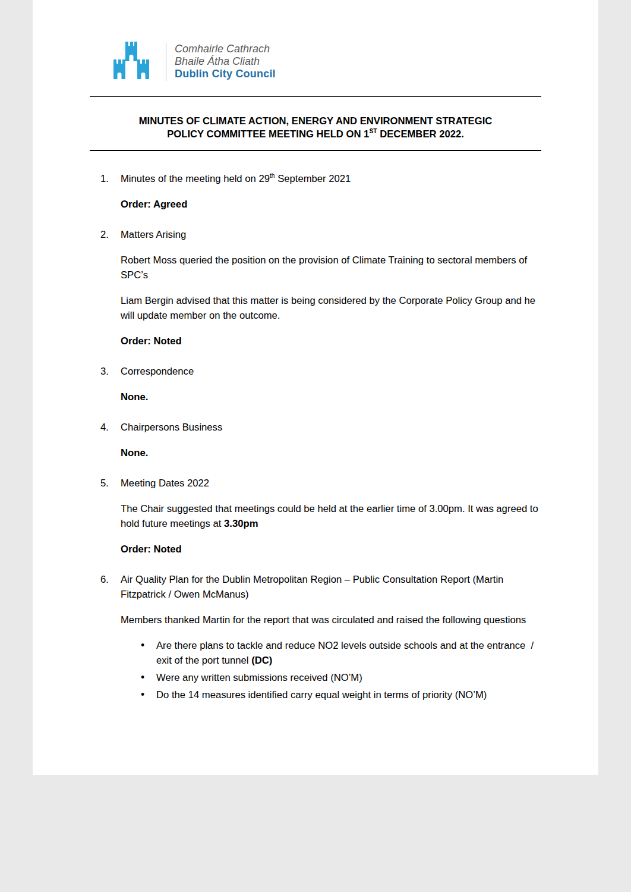Comhairle Cathrach
Bhaile Átha Cliath
Dublin City Council
Minutes of Climate Action, Energy and Environment Strategic
Policy Committee Meeting held on 1st December 2022.
Minutes of the meeting held on 29th September 2021
Order: Agreed
Matters Arising
Robert Moss queried the position on the provision of Climate Training to sectoral members of SPC’s
Liam Bergin advised that this matter is being considered by the Corporate Policy Group and he will update member on the outcome.
Order: Noted
Correspondence
None.
Chairpersons Business
None.
Meeting Dates 2022
The Chair suggested that meetings could be held at the earlier time of 3.00pm. It was agreed to hold future meetings at 3.30pm
Order: Noted
Air Quality Plan for the Dublin Metropolitan Region – Public Consultation Report (Martin Fitzpatrick / Owen McManus)
Members thanked Martin for the report that was circulated and raised the following questions
Are there plans to tackle and reduce NO2 levels outside schools and at the entrance / exit of the port tunnel (DC)
Were any written submissions received (NO’M)
Do the 14 measures identified carry equal weight in terms of priority (NO’M)